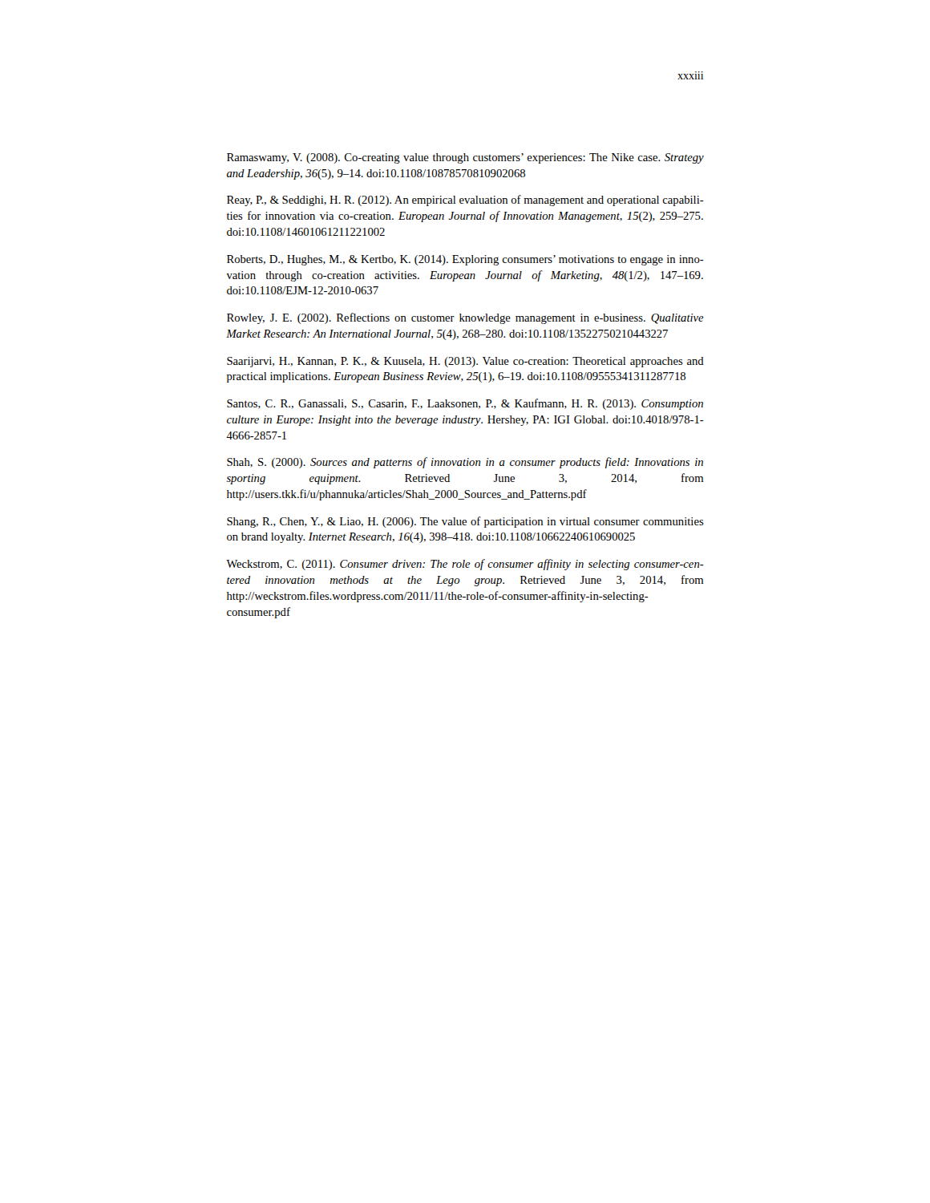xxxiii
Ramaswamy, V. (2008). Co-creating value through customers’ experiences: The Nike case. Strategy and Leadership, 36(5), 9–14. doi:10.1108/10878570810902068
Reay, P., & Seddighi, H. R. (2012). An empirical evaluation of management and operational capabilities for innovation via co-creation. European Journal of Innovation Management, 15(2), 259–275. doi:10.1108/14601061211221002
Roberts, D., Hughes, M., & Kertbo, K. (2014). Exploring consumers’ motivations to engage in innovation through co-creation activities. European Journal of Marketing, 48(1/2), 147–169. doi:10.1108/EJM-12-2010-0637
Rowley, J. E. (2002). Reflections on customer knowledge management in e-business. Qualitative Market Research: An International Journal, 5(4), 268–280. doi:10.1108/13522750210443227
Saarijarvi, H., Kannan, P. K., & Kuusela, H. (2013). Value co-creation: Theoretical approaches and practical implications. European Business Review, 25(1), 6–19. doi:10.1108/09555341311287718
Santos, C. R., Ganassali, S., Casarin, F., Laaksonen, P., & Kaufmann, H. R. (2013). Consumption culture in Europe: Insight into the beverage industry. Hershey, PA: IGI Global. doi:10.4018/978-1-4666-2857-1
Shah, S. (2000). Sources and patterns of innovation in a consumer products field: Innovations in sporting equipment. Retrieved June 3, 2014, from http://users.tkk.fi/u/phannuka/articles/Shah_2000_Sources_and_Patterns.pdf
Shang, R., Chen, Y., & Liao, H. (2006). The value of participation in virtual consumer communities on brand loyalty. Internet Research, 16(4), 398–418. doi:10.1108/10662240610690025
Weckstrom, C. (2011). Consumer driven: The role of consumer affinity in selecting consumer-centered innovation methods at the Lego group. Retrieved June 3, 2014, from http://weckstrom.files.wordpress.com/2011/11/the-role-of-consumer-affinity-in-selecting-consumer.pdf